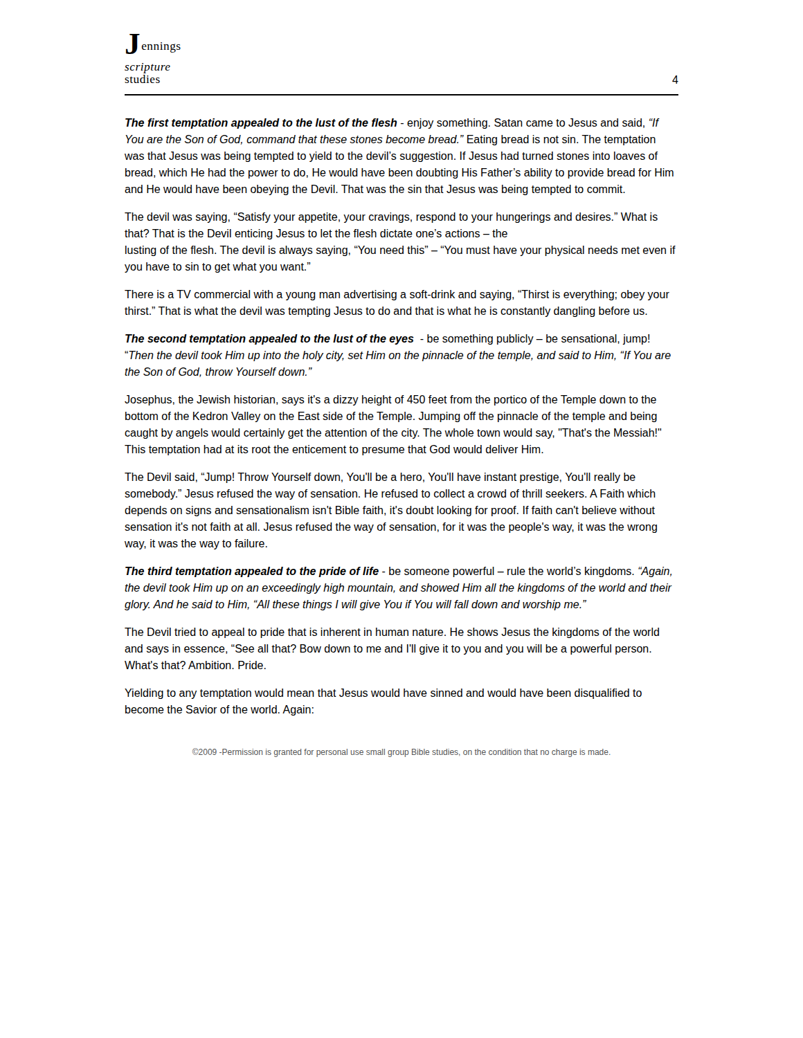Jennings
scripture
studies
4
The first temptation appealed to the lust of the flesh - enjoy something. Satan came to Jesus and said, “If You are the Son of God, command that these stones become bread.” Eating bread is not sin. The temptation was that Jesus was being tempted to yield to the devil’s suggestion. If Jesus had turned stones into loaves of bread, which He had the power to do, He would have been doubting His Father’s ability to provide bread for Him and He would have been obeying the Devil. That was the sin that Jesus was being tempted to commit.
The devil was saying, “Satisfy your appetite, your cravings, respond to your hungerings and desires.” What is that? That is the Devil enticing Jesus to let the flesh dictate one’s actions – the
lusting of the flesh. The devil is always saying, “You need this” – “You must have your physical needs met even if you have to sin to get what you want.”
There is a TV commercial with a young man advertising a soft-drink and saying, “Thirst is everything; obey your thirst.” That is what the devil was tempting Jesus to do and that is what he is constantly dangling before us.
The second temptation appealed to the lust of the eyes - be something publicly – be sensational, jump! “Then the devil took Him up into the holy city, set Him on the pinnacle of the temple, and said to Him, “If You are the Son of God, throw Yourself down.”
Josephus, the Jewish historian, says it's a dizzy height of 450 feet from the portico of the Temple down to the bottom of the Kedron Valley on the East side of the Temple. Jumping off the pinnacle of the temple and being caught by angels would certainly get the attention of the city. The whole town would say, "That's the Messiah!" This temptation had at its root the enticement to presume that God would deliver Him.
The Devil said, “Jump! Throw Yourself down, You'll be a hero, You'll have instant prestige, You'll really be somebody.” Jesus refused the way of sensation. He refused to collect a crowd of thrill seekers. A Faith which depends on signs and sensationalism isn't Bible faith, it's doubt looking for proof. If faith can't believe without sensation it's not faith at all. Jesus refused the way of sensation, for it was the people's way, it was the wrong way, it was the way to failure.
The third temptation appealed to the pride of life - be someone powerful – rule the world’s kingdoms. “Again, the devil took Him up on an exceedingly high mountain, and showed Him all the kingdoms of the world and their glory. And he said to Him, “All these things I will give You if You will fall down and worship me.”
The Devil tried to appeal to pride that is inherent in human nature. He shows Jesus the kingdoms of the world and says in essence, “See all that? Bow down to me and I'll give it to you and you will be a powerful person. What's that? Ambition. Pride.
Yielding to any temptation would mean that Jesus would have sinned and would have been disqualified to become the Savior of the world. Again:
©2009 -Permission is granted for personal use small group Bible studies, on the condition that no charge is made.